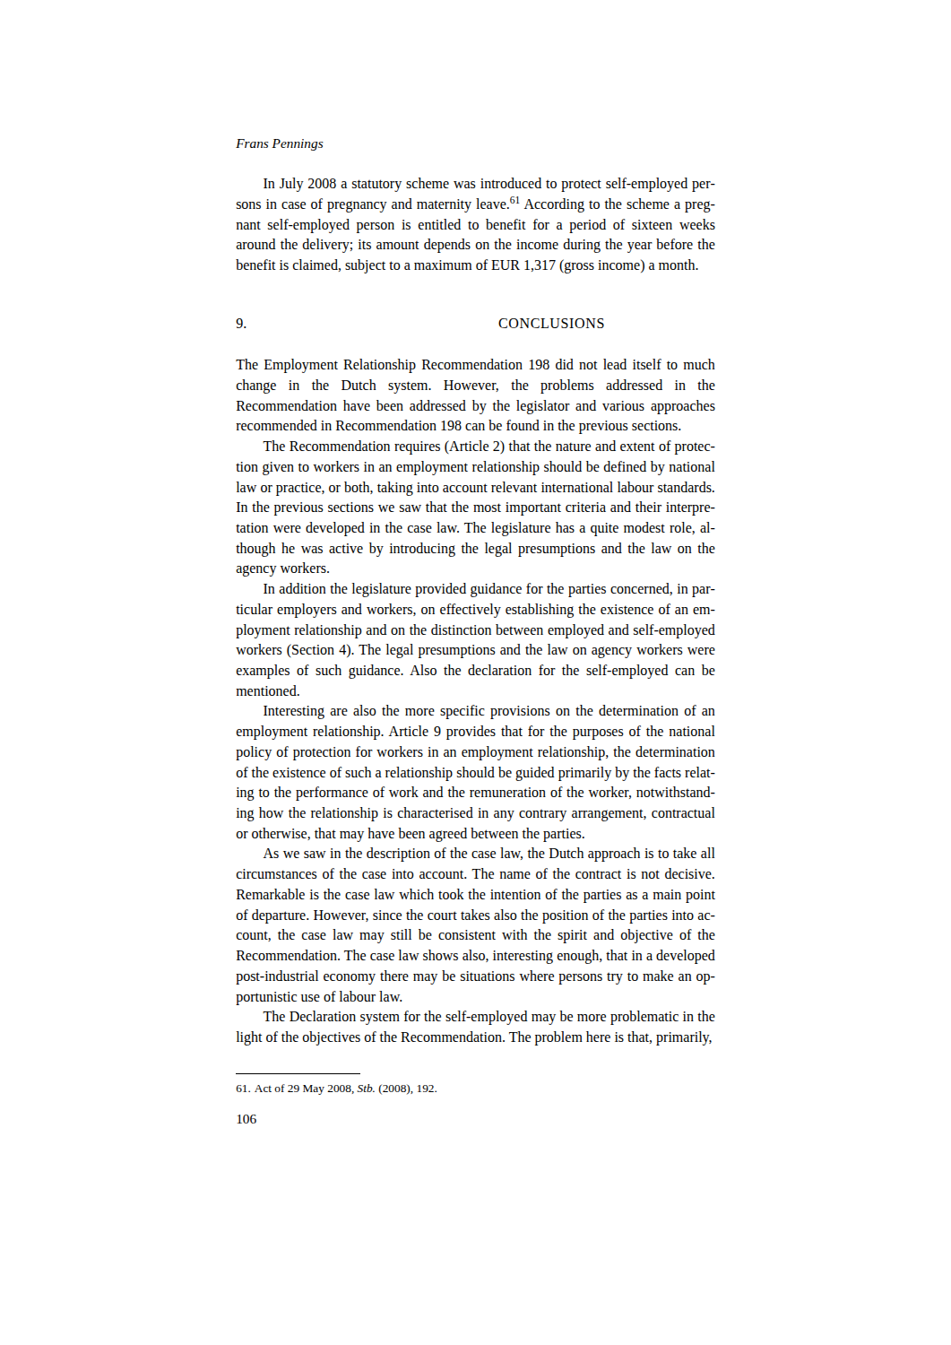Frans Pennings
In July 2008 a statutory scheme was introduced to protect self-employed persons in case of pregnancy and maternity leave.61 According to the scheme a pregnant self-employed person is entitled to benefit for a period of sixteen weeks around the delivery; its amount depends on the income during the year before the benefit is claimed, subject to a maximum of EUR 1,317 (gross income) a month.
9. CONCLUSIONS
The Employment Relationship Recommendation 198 did not lead itself to much change in the Dutch system. However, the problems addressed in the Recommendation have been addressed by the legislator and various approaches recommended in Recommendation 198 can be found in the previous sections.
The Recommendation requires (Article 2) that the nature and extent of protection given to workers in an employment relationship should be defined by national law or practice, or both, taking into account relevant international labour standards. In the previous sections we saw that the most important criteria and their interpretation were developed in the case law. The legislature has a quite modest role, although he was active by introducing the legal presumptions and the law on the agency workers.
In addition the legislature provided guidance for the parties concerned, in particular employers and workers, on effectively establishing the existence of an employment relationship and on the distinction between employed and self-employed workers (Section 4). The legal presumptions and the law on agency workers were examples of such guidance. Also the declaration for the self-employed can be mentioned.
Interesting are also the more specific provisions on the determination of an employment relationship. Article 9 provides that for the purposes of the national policy of protection for workers in an employment relationship, the determination of the existence of such a relationship should be guided primarily by the facts relating to the performance of work and the remuneration of the worker, notwithstanding how the relationship is characterised in any contrary arrangement, contractual or otherwise, that may have been agreed between the parties.
As we saw in the description of the case law, the Dutch approach is to take all circumstances of the case into account. The name of the contract is not decisive. Remarkable is the case law which took the intention of the parties as a main point of departure. However, since the court takes also the position of the parties into account, the case law may still be consistent with the spirit and objective of the Recommendation. The case law shows also, interesting enough, that in a developed post-industrial economy there may be situations where persons try to make an opportunistic use of labour law.
The Declaration system for the self-employed may be more problematic in the light of the objectives of the Recommendation. The problem here is that, primarily,
61. Act of 29 May 2008, Stb. (2008), 192.
106